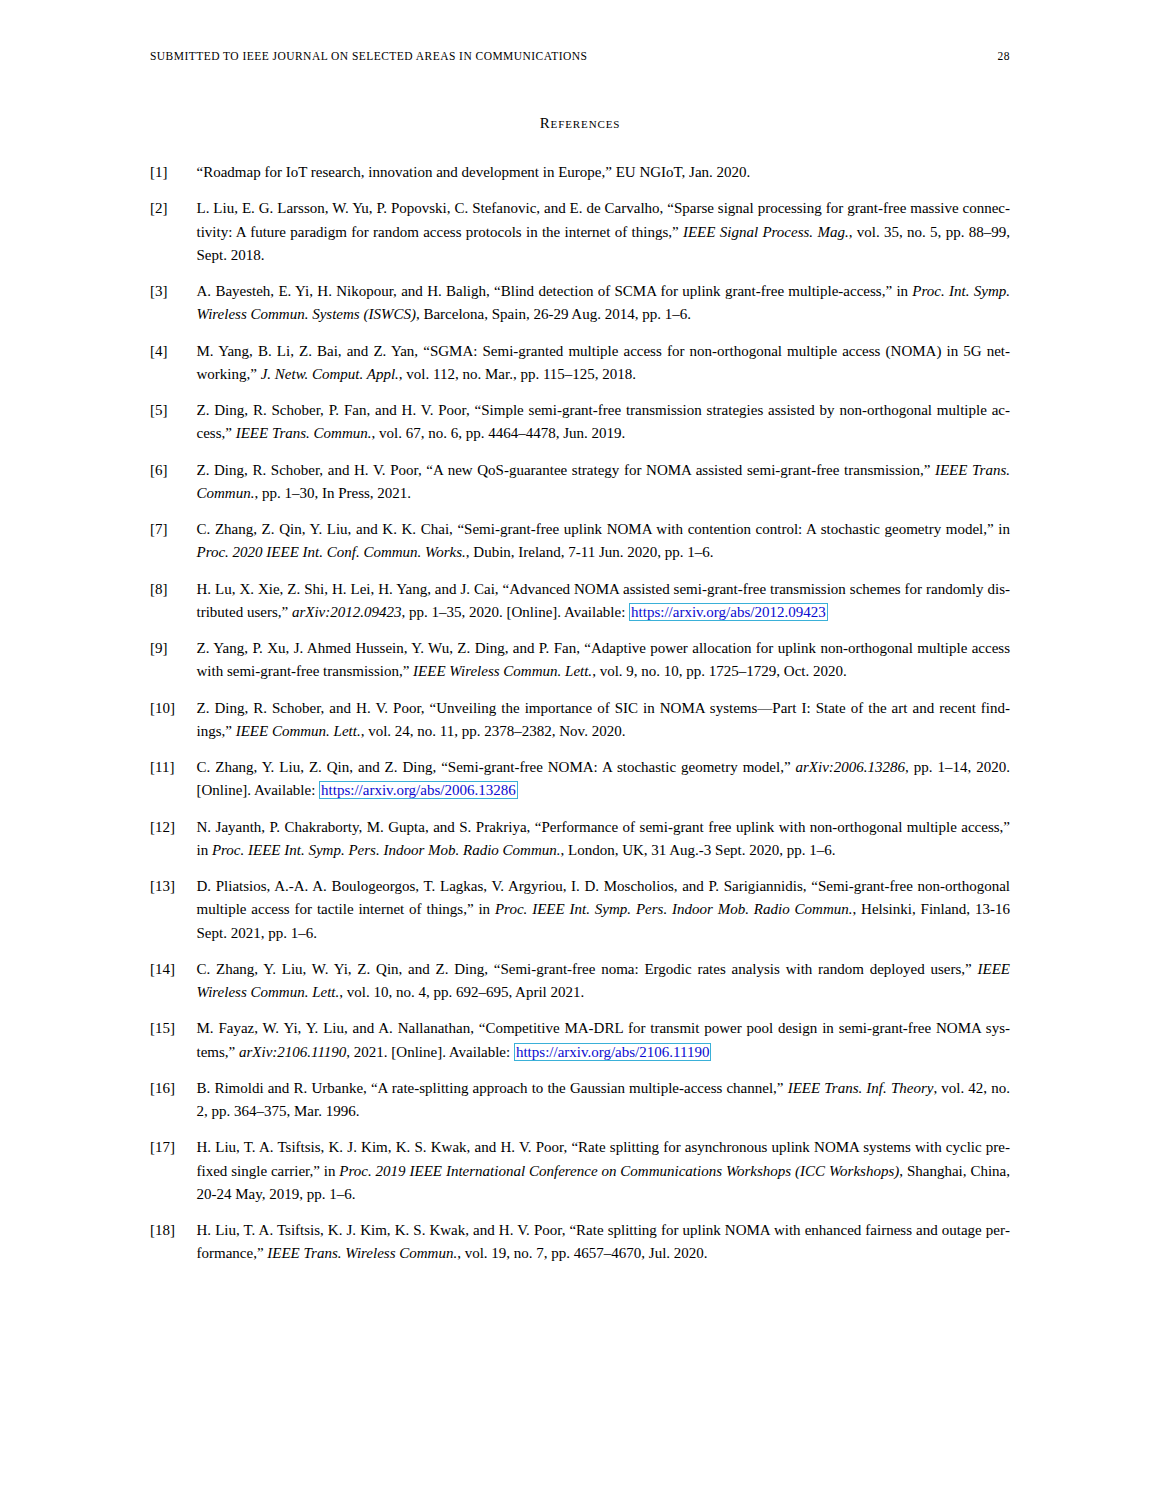Submitted to IEEE Journal on Selected Areas in Communications 28
References
[1]“Roadmap for IoT research, innovation and development in Europe,” EU NGIoT, Jan. 2020.
[2] L. Liu, E. G. Larsson, W. Yu, P. Popovski, C. Stefanovic, and E. de Carvalho, “Sparse signal processing for grant-free massive connectivity: A future paradigm for random access protocols in the internet of things,” IEEE Signal Process. Mag., vol. 35, no. 5, pp. 88–99, Sept. 2018.
[3] A. Bayesteh, E. Yi, H. Nikopour, and H. Baligh, “Blind detection of SCMA for uplink grant-free multiple-access,” in Proc. Int. Symp. Wireless Commun. Systems (ISWCS), Barcelona, Spain, 26-29 Aug. 2014, pp. 1–6.
[4] M. Yang, B. Li, Z. Bai, and Z. Yan, “SGMA: Semi-granted multiple access for non-orthogonal multiple access (NOMA) in 5G networking,” J. Netw. Comput. Appl., vol. 112, no. Mar., pp. 115–125, 2018.
[5] Z. Ding, R. Schober, P. Fan, and H. V. Poor, “Simple semi-grant-free transmission strategies assisted by non-orthogonal multiple access,” IEEE Trans. Commun., vol. 67, no. 6, pp. 4464–4478, Jun. 2019.
[6] Z. Ding, R. Schober, and H. V. Poor, “A new QoS-guarantee strategy for NOMA assisted semi-grant-free transmission,” IEEE Trans. Commun., pp. 1–30, In Press, 2021.
[7] C. Zhang, Z. Qin, Y. Liu, and K. K. Chai, “Semi-grant-free uplink NOMA with contention control: A stochastic geometry model,” in Proc. 2020 IEEE Int. Conf. Commun. Works., Dubin, Ireland, 7-11 Jun. 2020, pp. 1–6.
[8] H. Lu, X. Xie, Z. Shi, H. Lei, H. Yang, and J. Cai, “Advanced NOMA assisted semi-grant-free transmission schemes for randomly distributed users,” arXiv:2012.09423, pp. 1–35, 2020. [Online]. Available: https://arxiv.org/abs/2012.09423
[9] Z. Yang, P. Xu, J. Ahmed Hussein, Y. Wu, Z. Ding, and P. Fan, “Adaptive power allocation for uplink non-orthogonal multiple access with semi-grant-free transmission,” IEEE Wireless Commun. Lett., vol. 9, no. 10, pp. 1725–1729, Oct. 2020.
[10] Z. Ding, R. Schober, and H. V. Poor, “Unveiling the importance of SIC in NOMA systems—Part I: State of the art and recent findings,” IEEE Commun. Lett., vol. 24, no. 11, pp. 2378–2382, Nov. 2020.
[11] C. Zhang, Y. Liu, Z. Qin, and Z. Ding, “Semi-grant-free NOMA: A stochastic geometry model,” arXiv:2006.13286, pp. 1–14, 2020. [Online]. Available: https://arxiv.org/abs/2006.13286
[12] N. Jayanth, P. Chakraborty, M. Gupta, and S. Prakriya, “Performance of semi-grant free uplink with non-orthogonal multiple access,” in Proc. IEEE Int. Symp. Pers. Indoor Mob. Radio Commun., London, UK, 31 Aug.-3 Sept. 2020, pp. 1–6.
[13] D. Pliatsios, A.-A. A. Boulogeorgos, T. Lagkas, V. Argyriou, I. D. Moscholios, and P. Sarigiannidis, “Semi-grant-free non-orthogonal multiple access for tactile internet of things,” in Proc. IEEE Int. Symp. Pers. Indoor Mob. Radio Commun., Helsinki, Finland, 13-16 Sept. 2021, pp. 1–6.
[14] C. Zhang, Y. Liu, W. Yi, Z. Qin, and Z. Ding, “Semi-grant-free noma: Ergodic rates analysis with random deployed users,” IEEE Wireless Commun. Lett., vol. 10, no. 4, pp. 692–695, April 2021.
[15] M. Fayaz, W. Yi, Y. Liu, and A. Nallanathan, “Competitive MA-DRL for transmit power pool design in semi-grant-free NOMA systems,” arXiv:2106.11190, 2021. [Online]. Available: https://arxiv.org/abs/2106.11190
[16] B. Rimoldi and R. Urbanke, “A rate-splitting approach to the Gaussian multiple-access channel,” IEEE Trans. Inf. Theory, vol. 42, no. 2, pp. 364–375, Mar. 1996.
[17] H. Liu, T. A. Tsiftsis, K. J. Kim, K. S. Kwak, and H. V. Poor, “Rate splitting for asynchronous uplink NOMA systems with cyclic prefixed single carrier,” in Proc. 2019 IEEE International Conference on Communications Workshops (ICC Workshops), Shanghai, China, 20-24 May, 2019, pp. 1–6.
[18] H. Liu, T. A. Tsiftsis, K. J. Kim, K. S. Kwak, and H. V. Poor, “Rate splitting for uplink NOMA with enhanced fairness and outage performance,” IEEE Trans. Wireless Commun., vol. 19, no. 7, pp. 4657–4670, Jul. 2020.